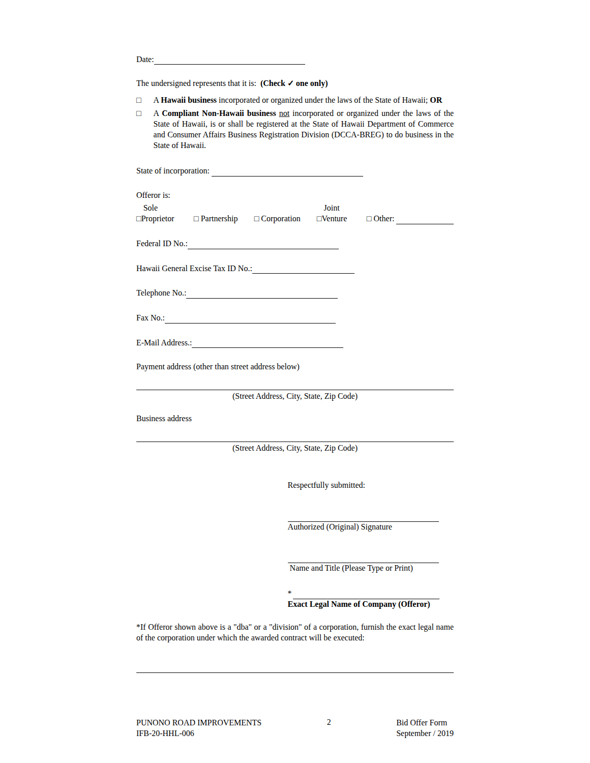Date:
The undersigned represents that it is: (Check ✓ one only)
□ A Hawaii business incorporated or organized under the laws of the State of Hawaii; OR
□ A Compliant Non-Hawaii business not incorporated or organized under the laws of the State of Hawaii, is or shall be registered at the State of Hawaii Department of Commerce and Consumer Affairs Business Registration Division (DCCA-BREG) to do business in the State of Hawaii.
State of incorporation:
Offeror is:
□ Sole Proprietor □ Partnership □ Corporation □ Joint Venture □ Other:
Federal ID No.:
Hawaii General Excise Tax ID No.:
Telephone No.:
Fax No.:
E-Mail Address.:
Payment address (other than street address below)
(Street Address, City, State, Zip Code)
Business address
(Street Address, City, State, Zip Code)
Respectfully submitted:
Authorized (Original) Signature
Name and Title (Please Type or Print)
*
Exact Legal Name of Company (Offeror)
*If Offeror shown above is a "dba" or a "division" of a corporation, furnish the exact legal name of the corporation under which the awarded contract will be executed:
PUNONO ROAD IMPROVEMENTS
IFB-20-HHL-006
2
Bid Offer Form
September / 2019